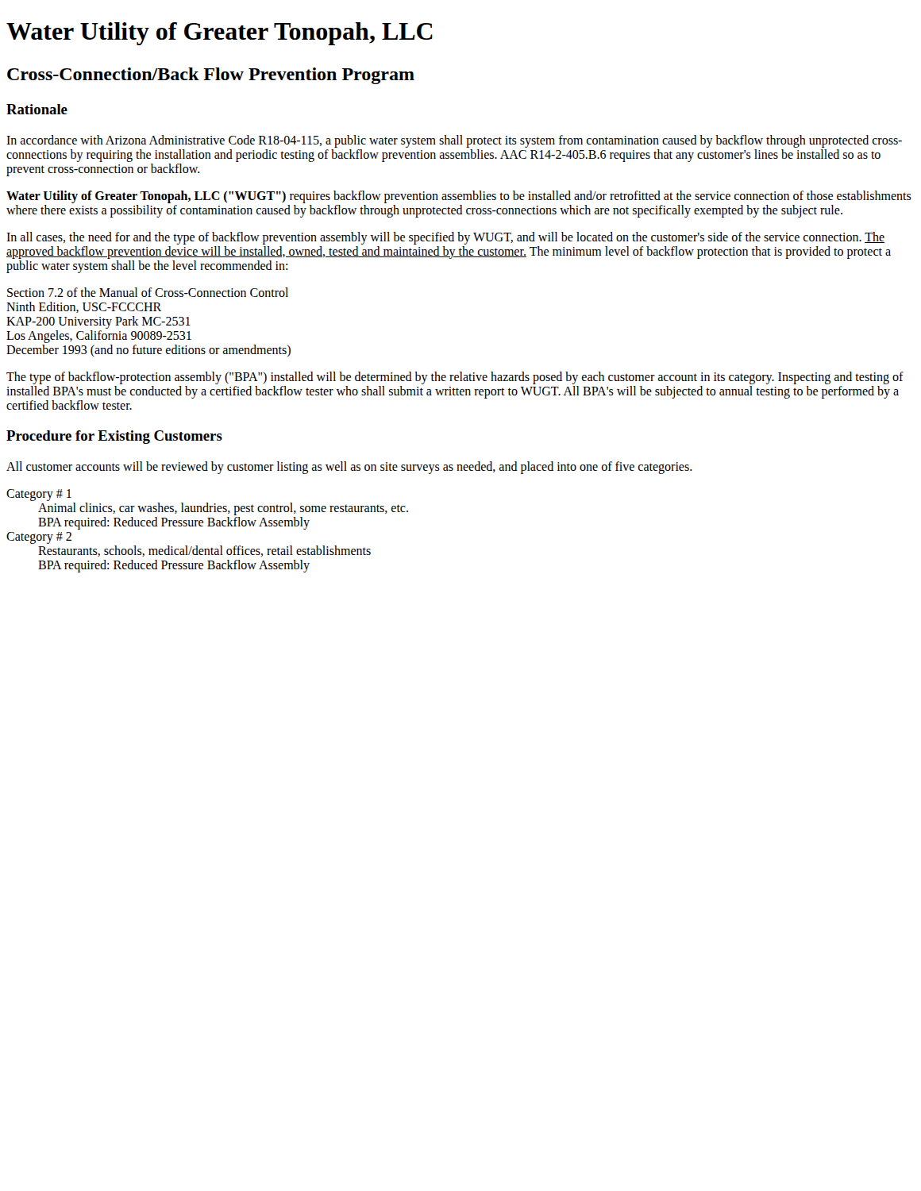Water Utility of Greater Tonopah, LLC
Cross-Connection/Back Flow Prevention Program
Rationale
In accordance with Arizona Administrative Code R18-04-115, a public water system shall protect its system from contamination caused by backflow through unprotected cross-connections by requiring the installation and periodic testing of backflow prevention assemblies. AAC R14-2-405.B.6 requires that any customer's lines be installed so as to prevent cross-connection or backflow.
Water Utility of Greater Tonopah, LLC ("WUGT") requires backflow prevention assemblies to be installed and/or retrofitted at the service connection of those establishments where there exists a possibility of contamination caused by backflow through unprotected cross-connections which are not specifically exempted by the subject rule.
In all cases, the need for and the type of backflow prevention assembly will be specified by WUGT, and will be located on the customer's side of the service connection. The approved backflow prevention device will be installed, owned, tested and maintained by the customer. The minimum level of backflow protection that is provided to protect a public water system shall be the level recommended in:
Section 7.2 of the Manual of Cross-Connection Control
Ninth Edition, USC-FCCCHR
KAP-200 University Park MC-2531
Los Angeles, California 90089-2531
December 1993 (and no future editions or amendments)
The type of backflow-protection assembly ("BPA") installed will be determined by the relative hazards posed by each customer account in its category. Inspecting and testing of installed BPA's must be conducted by a certified backflow tester who shall submit a written report to WUGT. All BPA's will be subjected to annual testing to be performed by a certified backflow tester.
Procedure for Existing Customers
All customer accounts will be reviewed by customer listing as well as on site surveys as needed, and placed into one of five categories.
Category # 1
Animal clinics, car washes, laundries, pest control, some restaurants, etc.
BPA required: Reduced Pressure Backflow Assembly
Category # 2
Restaurants, schools, medical/dental offices, retail establishments
BPA required: Reduced Pressure Backflow Assembly